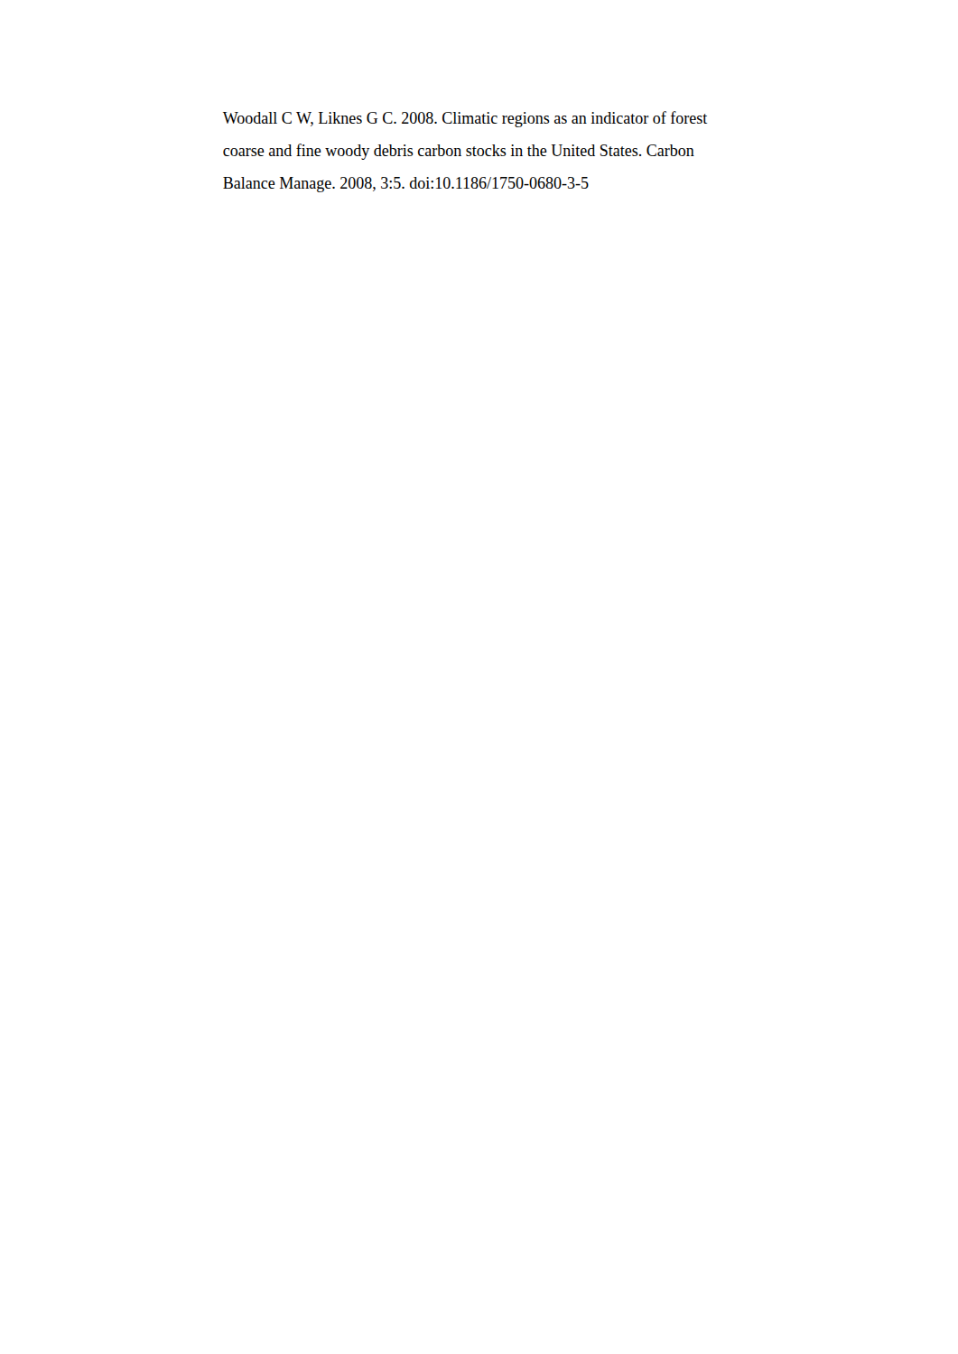Woodall C W, Liknes G C. 2008. Climatic regions as an indicator of forest coarse and fine woody debris carbon stocks in the United States. Carbon Balance Manage. 2008, 3:5. doi:10.1186/1750-0680-3-5